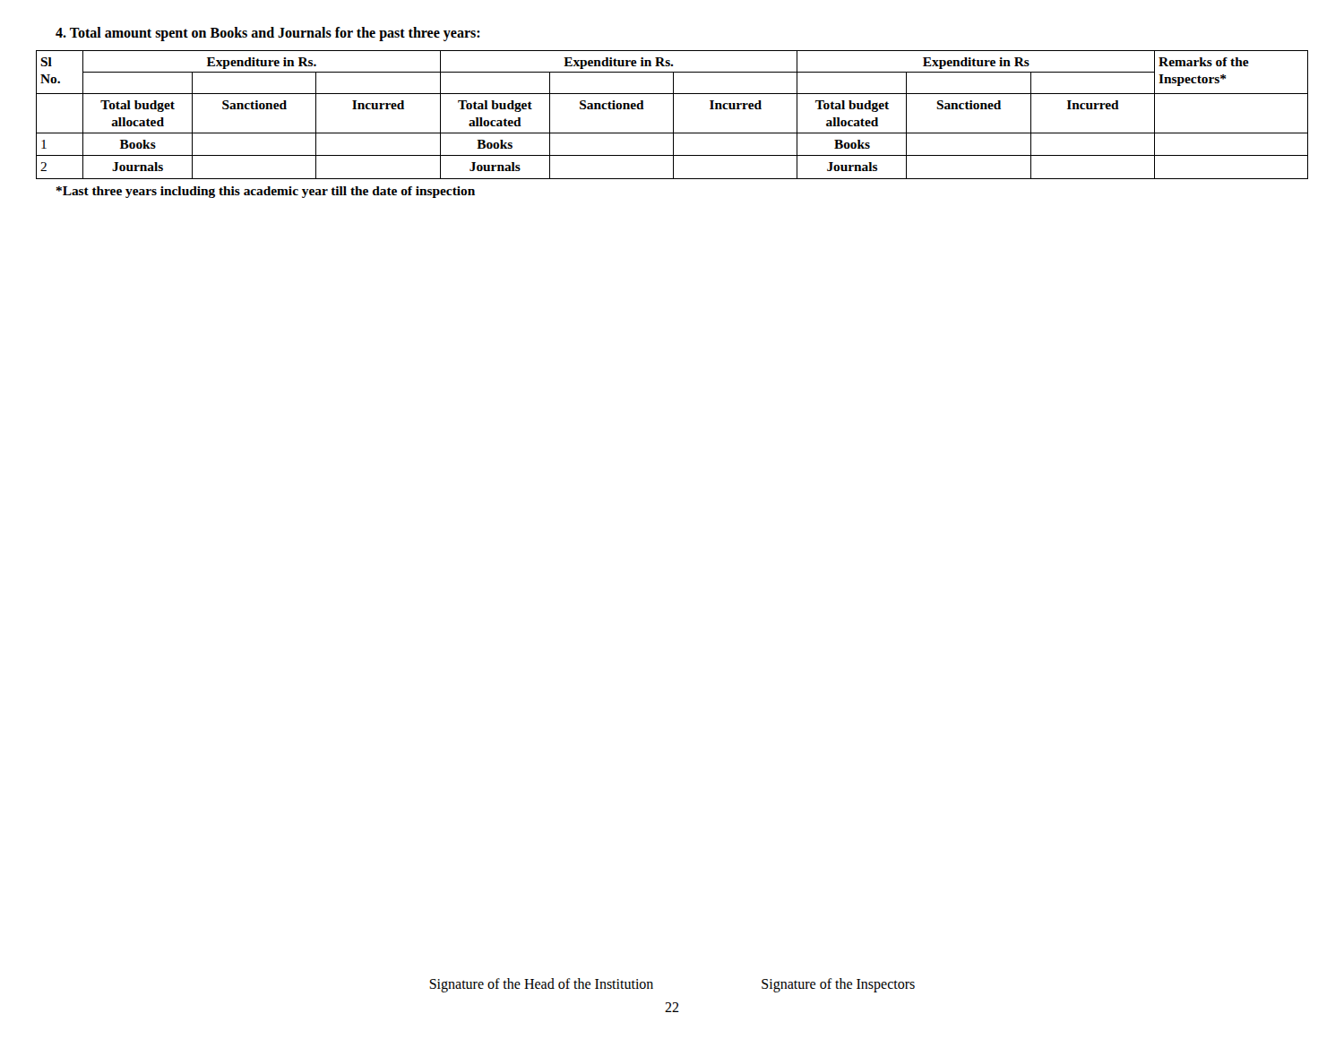4. Total amount spent on Books and Journals for the past three years:
| Sl No. | Expenditure in Rs. | Expenditure in Rs. | Expenditure in Rs | Remarks of the Inspectors* |
| --- | --- | --- | --- | --- |
| | Total budget allocated | Sanctioned | Incurred | Total budget allocated | Sanctioned | Incurred | Total budget allocated | Sanctioned | Incurred | |
| 1 | Books | | | Books | | | Books | | | |
| 2 | Journals | | | Journals | | | Journals | | | |
*Last three years including this academic year till the date of inspection
Signature of the Head of the Institution Signature of the Inspectors
22